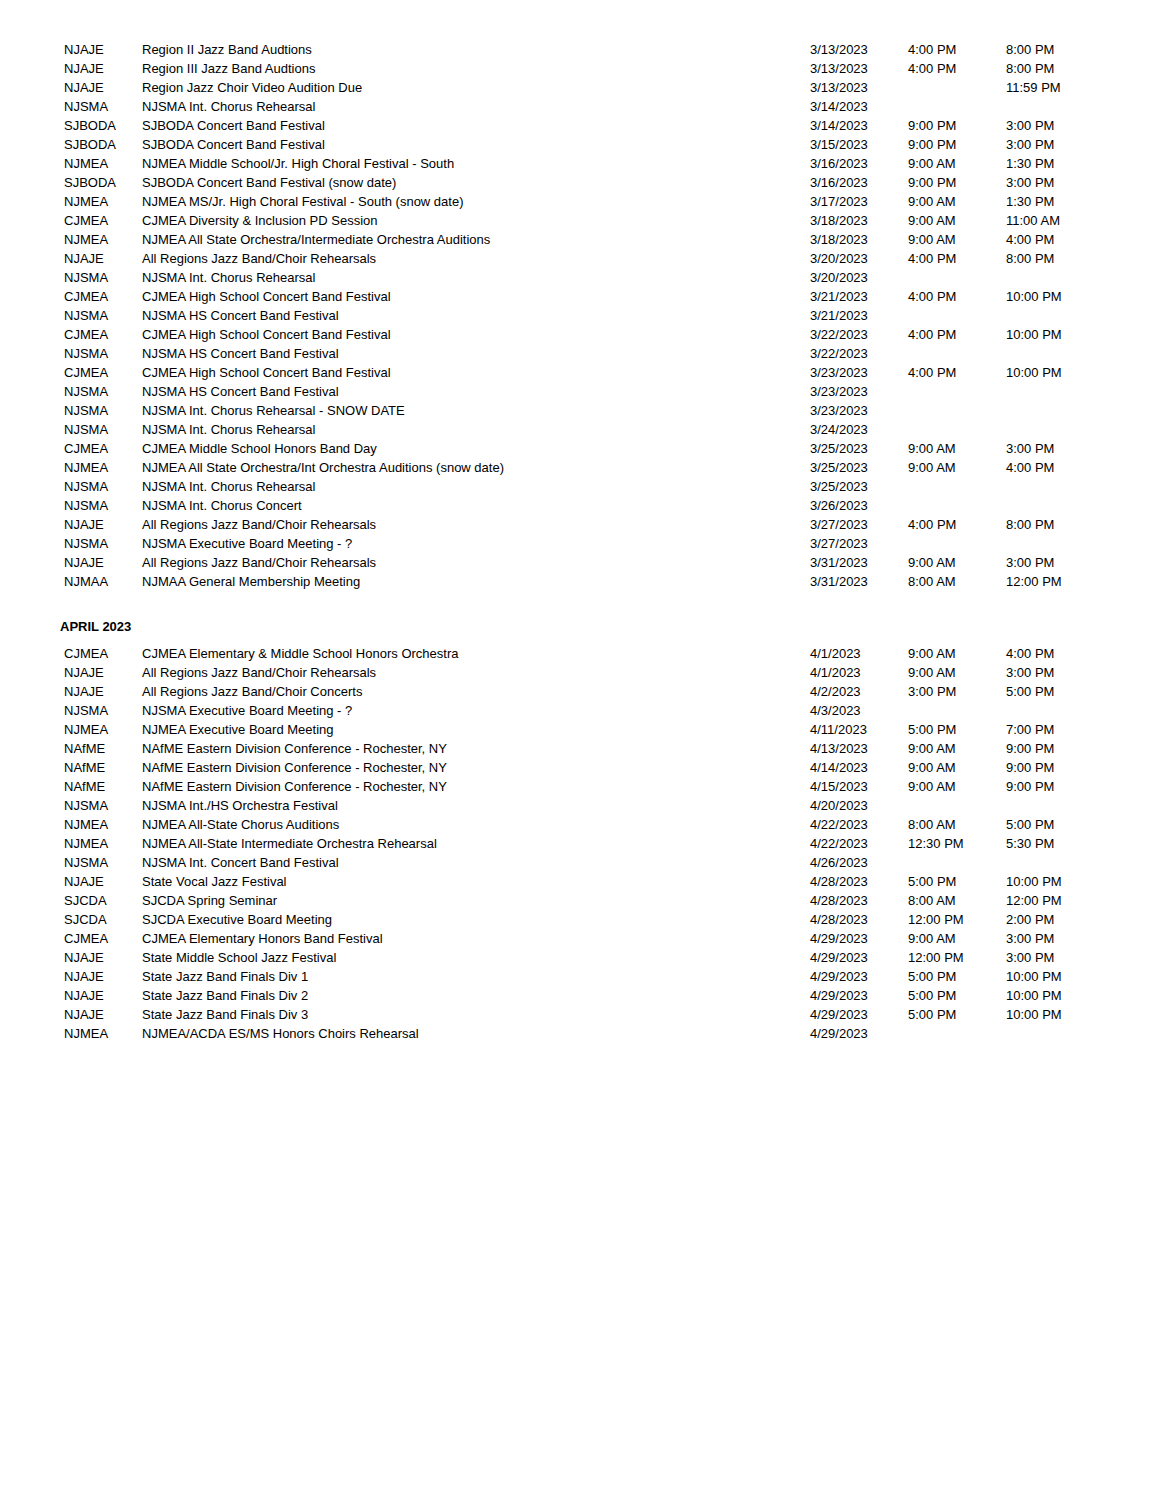| NJAJE | Region II Jazz Band Audtions | 3/13/2023 | 4:00 PM | 8:00 PM |
| NJAJE | Region III Jazz Band Audtions | 3/13/2023 | 4:00 PM | 8:00 PM |
| NJAJE | Region Jazz Choir Video Audition Due | 3/13/2023 | | 11:59 PM |
| NJSMA | NJSMA Int. Chorus Rehearsal | 3/14/2023 | | |
| SJBODA | SJBODA Concert Band Festival | 3/14/2023 | 9:00 PM | 3:00 PM |
| SJBODA | SJBODA Concert Band Festival | 3/15/2023 | 9:00 PM | 3:00 PM |
| NJMEA | NJMEA Middle School/Jr. High Choral Festival - South | 3/16/2023 | 9:00 AM | 1:30 PM |
| SJBODA | SJBODA Concert Band Festival (snow date) | 3/16/2023 | 9:00 PM | 3:00 PM |
| NJMEA | NJMEA MS/Jr. High Choral Festival - South (snow date) | 3/17/2023 | 9:00 AM | 1:30 PM |
| CJMEA | CJMEA Diversity & Inclusion PD Session | 3/18/2023 | 9:00 AM | 11:00 AM |
| NJMEA | NJMEA All State Orchestra/Intermediate Orchestra Auditions | 3/18/2023 | 9:00 AM | 4:00 PM |
| NJAJE | All Regions Jazz Band/Choir Rehearsals | 3/20/2023 | 4:00 PM | 8:00 PM |
| NJSMA | NJSMA Int. Chorus Rehearsal | 3/20/2023 | | |
| CJMEA | CJMEA High School Concert Band Festival | 3/21/2023 | 4:00 PM | 10:00 PM |
| NJSMA | NJSMA HS Concert Band Festival | 3/21/2023 | | |
| CJMEA | CJMEA High School Concert Band Festival | 3/22/2023 | 4:00 PM | 10:00 PM |
| NJSMA | NJSMA HS Concert Band Festival | 3/22/2023 | | |
| CJMEA | CJMEA High School Concert Band Festival | 3/23/2023 | 4:00 PM | 10:00 PM |
| NJSMA | NJSMA HS Concert Band Festival | 3/23/2023 | | |
| NJSMA | NJSMA Int. Chorus Rehearsal - SNOW DATE | 3/23/2023 | | |
| NJSMA | NJSMA Int. Chorus Rehearsal | 3/24/2023 | | |
| CJMEA | CJMEA Middle School Honors Band Day | 3/25/2023 | 9:00 AM | 3:00 PM |
| NJMEA | NJMEA All State Orchestra/Int Orchestra Auditions (snow date) | 3/25/2023 | 9:00 AM | 4:00 PM |
| NJSMA | NJSMA Int. Chorus Rehearsal | 3/25/2023 | | |
| NJSMA | NJSMA Int. Chorus Concert | 3/26/2023 | | |
| NJAJE | All Regions Jazz Band/Choir Rehearsals | 3/27/2023 | 4:00 PM | 8:00 PM |
| NJSMA | NJSMA Executive Board Meeting - ? | 3/27/2023 | | |
| NJAJE | All Regions Jazz Band/Choir Rehearsals | 3/31/2023 | 9:00 AM | 3:00 PM |
| NJMAA | NJMAA General Membership Meeting | 3/31/2023 | 8:00 AM | 12:00 PM |
APRIL 2023
| CJMEA | CJMEA Elementary & Middle School Honors Orchestra | 4/1/2023 | 9:00 AM | 4:00 PM |
| NJAJE | All Regions Jazz Band/Choir Rehearsals | 4/1/2023 | 9:00 AM | 3:00 PM |
| NJAJE | All Regions Jazz Band/Choir Concerts | 4/2/2023 | 3:00 PM | 5:00 PM |
| NJSMA | NJSMA Executive Board Meeting - ? | 4/3/2023 | | |
| NJMEA | NJMEA Executive Board Meeting | 4/11/2023 | 5:00 PM | 7:00 PM |
| NAfME | NAfME Eastern Division Conference - Rochester, NY | 4/13/2023 | 9:00 AM | 9:00 PM |
| NAfME | NAfME Eastern Division Conference - Rochester, NY | 4/14/2023 | 9:00 AM | 9:00 PM |
| NAfME | NAfME Eastern Division Conference - Rochester, NY | 4/15/2023 | 9:00 AM | 9:00 PM |
| NJSMA | NJSMA Int./HS Orchestra Festival | 4/20/2023 | | |
| NJMEA | NJMEA All-State Chorus Auditions | 4/22/2023 | 8:00 AM | 5:00 PM |
| NJMEA | NJMEA All-State Intermediate Orchestra Rehearsal | 4/22/2023 | 12:30 PM | 5:30 PM |
| NJSMA | NJSMA Int. Concert Band Festival | 4/26/2023 | | |
| NJAJE | State Vocal Jazz Festival | 4/28/2023 | 5:00 PM | 10:00 PM |
| SJCDA | SJCDA Spring Seminar | 4/28/2023 | 8:00 AM | 12:00 PM |
| SJCDA | SJCDA Executive Board Meeting | 4/28/2023 | 12:00 PM | 2:00 PM |
| CJMEA | CJMEA Elementary Honors Band Festival | 4/29/2023 | 9:00 AM | 3:00 PM |
| NJAJE | State Middle School Jazz Festival | 4/29/2023 | 12:00 PM | 3:00 PM |
| NJAJE | State Jazz Band Finals Div 1 | 4/29/2023 | 5:00 PM | 10:00 PM |
| NJAJE | State Jazz Band Finals Div 2 | 4/29/2023 | 5:00 PM | 10:00 PM |
| NJAJE | State Jazz Band Finals Div 3 | 4/29/2023 | 5:00 PM | 10:00 PM |
| NJMEA | NJMEA/ACDA ES/MS Honors Choirs Rehearsal | 4/29/2023 | | |